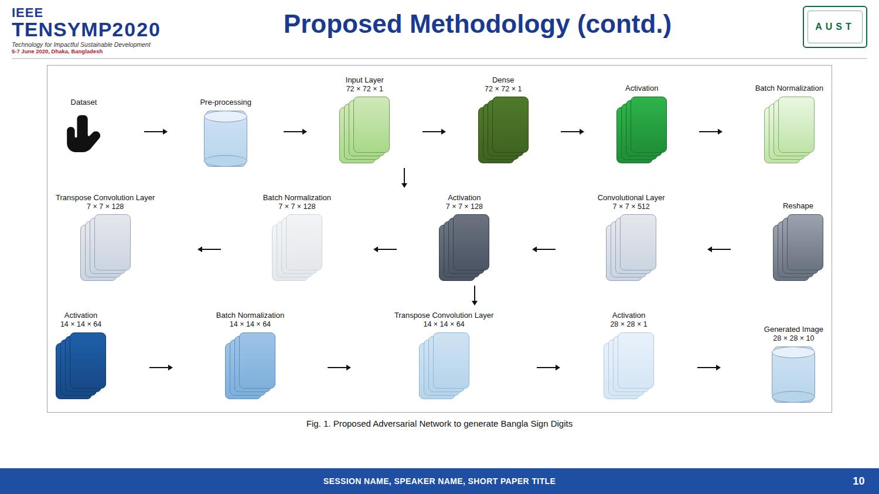IEEE
TENSYMP2020
Technology for Impactful Sustainable Development
5-7 June 2020, Dhaka, Bangladesh
Proposed Methodology (contd.)
AUST
Dataset
Pre-processing
Input Layer72 × 72 × 1
Dense72 × 72 × 1
Activation
Batch Normalization
Transpose Convolution Layer7 × 7 × 128
Batch Normalization7 × 7 × 128
Activation7 × 7 × 128
Convolutional Layer7 × 7 × 512
Reshape
Activation14 × 14 × 64
Batch Normalization14 × 14 × 64
Transpose Convolution Layer14 × 14 × 64
Activation28 × 28 × 1
Generated Image28 × 28 × 10
Fig. 1. Proposed Adversarial Network to generate Bangla Sign Digits
SESSION NAME, SPEAKER NAME, SHORT PAPER TITLE 10